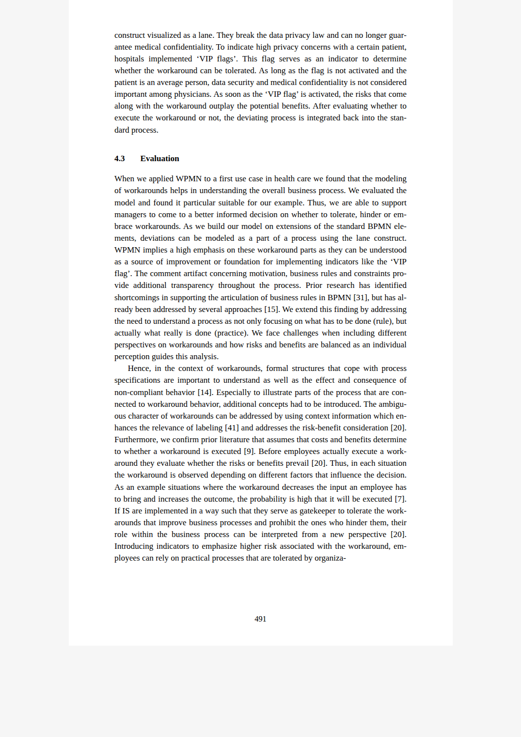construct visualized as a lane. They break the data privacy law and can no longer guarantee medical confidentiality. To indicate high privacy concerns with a certain patient, hospitals implemented ‘VIP flags’. This flag serves as an indicator to determine whether the workaround can be tolerated. As long as the flag is not activated and the patient is an average person, data security and medical confidentiality is not considered important among physicians. As soon as the ‘VIP flag’ is activated, the risks that come along with the workaround outplay the potential benefits. After evaluating whether to execute the workaround or not, the deviating process is integrated back into the standard process.
4.3 Evaluation
When we applied WPMN to a first use case in health care we found that the modeling of workarounds helps in understanding the overall business process. We evaluated the model and found it particular suitable for our example. Thus, we are able to support managers to come to a better informed decision on whether to tolerate, hinder or embrace workarounds. As we build our model on extensions of the standard BPMN elements, deviations can be modeled as a part of a process using the lane construct. WPMN implies a high emphasis on these workaround parts as they can be understood as a source of improvement or foundation for implementing indicators like the ‘VIP flag’. The comment artifact concerning motivation, business rules and constraints provide additional transparency throughout the process. Prior research has identified shortcomings in supporting the articulation of business rules in BPMN [31], but has already been addressed by several approaches [15]. We extend this finding by addressing the need to understand a process as not only focusing on what has to be done (rule), but actually what really is done (practice). We face challenges when including different perspectives on workarounds and how risks and benefits are balanced as an individual perception guides this analysis.
Hence, in the context of workarounds, formal structures that cope with process specifications are important to understand as well as the effect and consequence of non-compliant behavior [14]. Especially to illustrate parts of the process that are connected to workaround behavior, additional concepts had to be introduced. The ambiguous character of workarounds can be addressed by using context information which enhances the relevance of labeling [41] and addresses the risk-benefit consideration [20]. Furthermore, we confirm prior literature that assumes that costs and benefits determine to whether a workaround is executed [9]. Before employees actually execute a workaround they evaluate whether the risks or benefits prevail [20]. Thus, in each situation the workaround is observed depending on different factors that influence the decision. As an example situations where the workaround decreases the input an employee has to bring and increases the outcome, the probability is high that it will be executed [7]. If IS are implemented in a way such that they serve as gatekeeper to tolerate the workarounds that improve business processes and prohibit the ones who hinder them, their role within the business process can be interpreted from a new perspective [20]. Introducing indicators to emphasize higher risk associated with the workaround, employees can rely on practical processes that are tolerated by organiza-
491